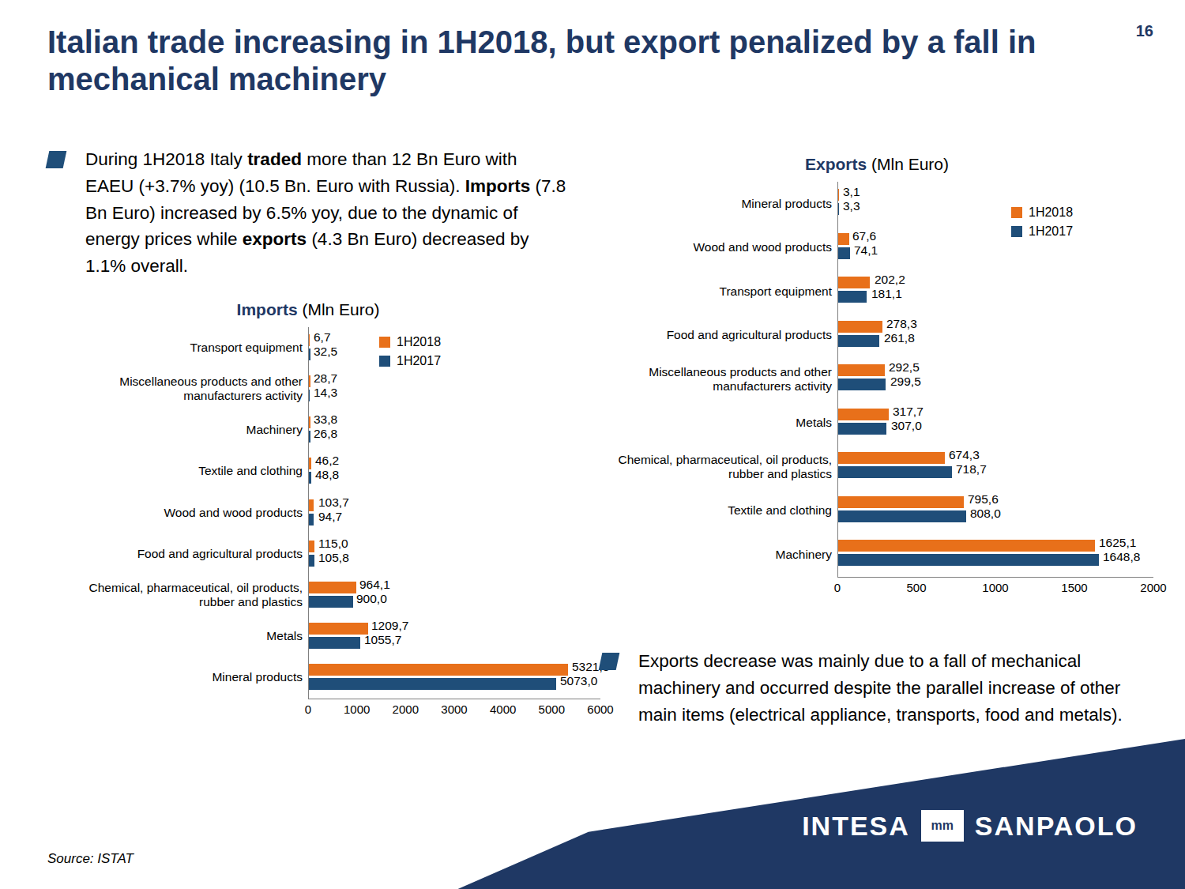16
Italian trade increasing in 1H2018, but export penalized by a fall in mechanical machinery
During 1H2018 Italy traded more than 12 Bn Euro with EAEU (+3.7% yoy) (10.5 Bn. Euro with Russia). Imports (7.8 Bn Euro) increased by 6.5% yoy, due to the dynamic of energy prices while exports (4.3 Bn Euro) decreased by 1.1% overall.
Imports (Mln Euro)
1H2018
1H2017
Transport equipment
6,7
32,5
Miscellaneous products and other manufacturers activity
28,7
14,3
Machinery
33,8
26,8
Textile and clothing
46,2
48,8
Wood and wood products
103,7
94,7
Food and agricultural products
115,0
105,8
Chemical, pharmaceutical, oil products, rubber and plastics
964,1
900,0
Metals
1209,7
1055,7
Mineral products
5321,8
5073,0
0 1000 2000 3000 4000 5000 6000
Exports (Mln Euro)
1H2018
1H2017
Mineral products
3,1
3,3
Wood and wood products
67,6
74,1
Transport equipment
202,2
181,1
Food and agricultural products
278,3
261,8
Miscellaneous products and other manufacturers activity
292,5
299,5
Metals
317,7
307,0
Chemical, pharmaceutical, oil products, rubber and plastics
674,3
718,7
Textile and clothing
795,6
808,0
Machinery
1625,1
1648,8
0 500 1000 1500 2000
Exports decrease was mainly due to a fall of mechanical machinery and occurred despite the parallel increase of other main items (electrical appliance, transports, food and metals).
INTESA mm SANPAOLO
Source: ISTAT